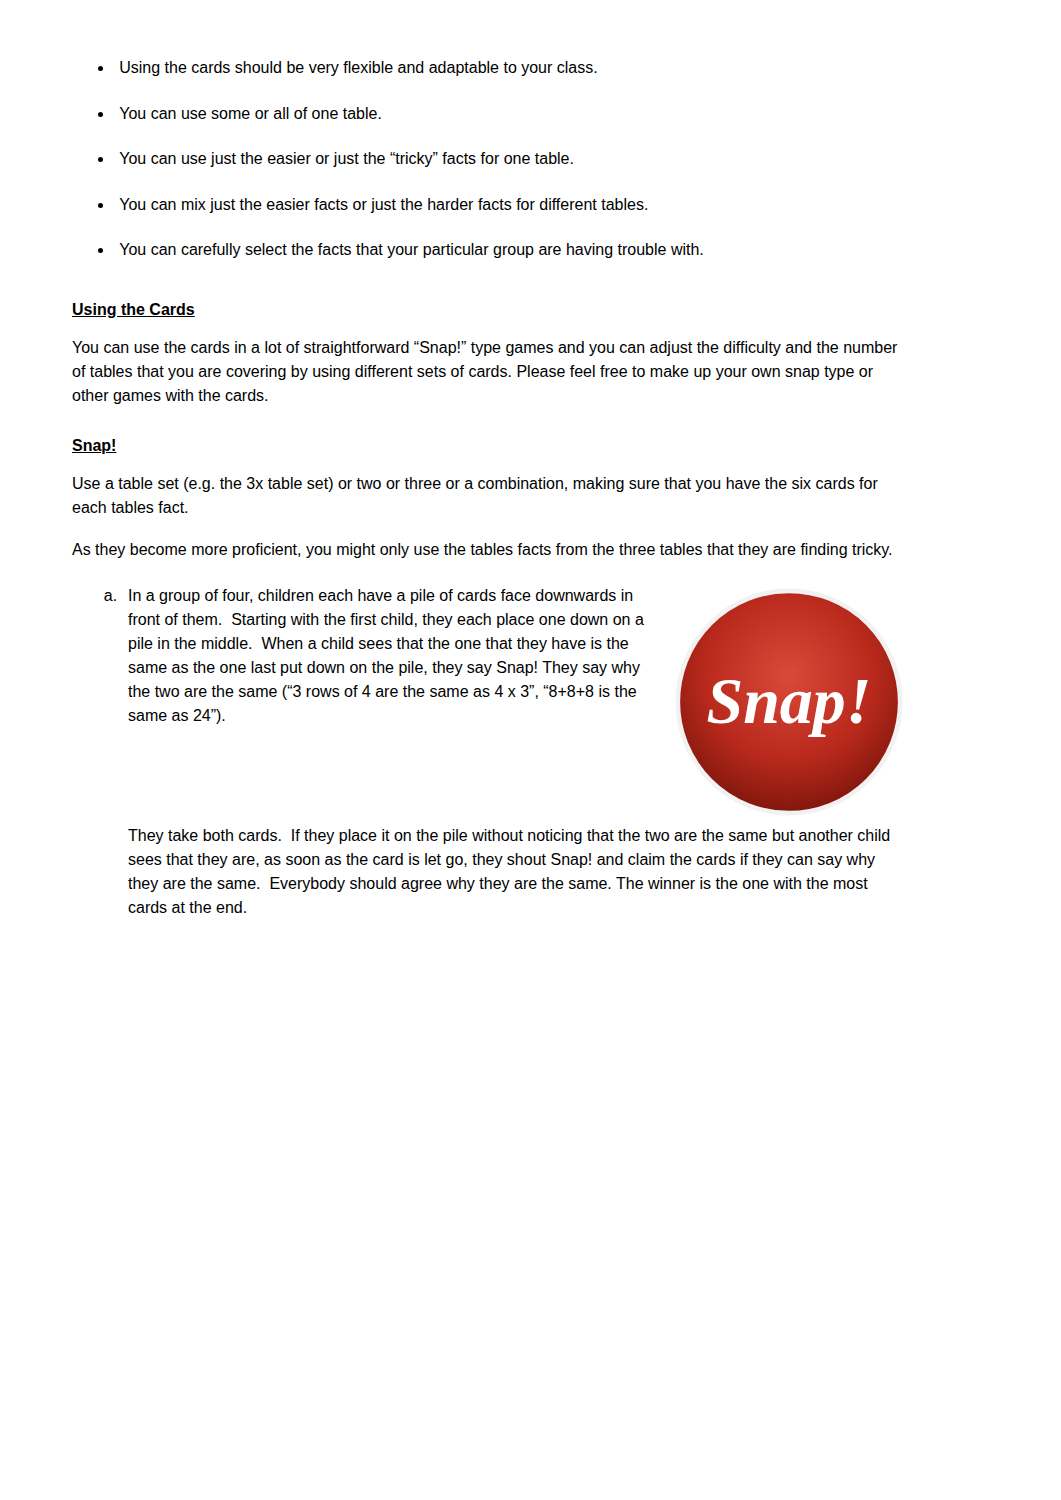Using the cards should be very flexible and adaptable to your class.
You can use some or all of one table.
You can use just the easier or just the “tricky” facts for one table.
You can mix just the easier facts or just the harder facts for different tables.
You can carefully select the facts that your particular group are having trouble with.
Using the Cards
You can use the cards in a lot of straightforward “Snap!” type games and you can adjust the difficulty and the number of tables that you are covering by using different sets of cards. Please feel free to make up your own snap type or other games with the cards.
Snap!
Use a table set (e.g. the 3x table set) or two or three or a combination, making sure that you have the six cards for each tables fact.
As they become more proficient, you might only use the tables facts from the three tables that they are finding tricky.
In a group of four, children each have a pile of cards face downwards in front of them. Starting with the first child, they each place one down on a pile in the middle. When a child sees that the one that they have is the same as the one last put down on the pile, they say Snap! They say why the two are the same (“3 rows of 4 are the same as 4 x 3”, “8+8+8 is the same as 24”).
They take both cards. If they place it on the pile without noticing that the two are the same but another child sees that they are, as soon as the card is let go, they shout Snap! and claim the cards if they can say why they are the same. Everybody should agree why they are the same. The winner is the one with the most cards at the end.